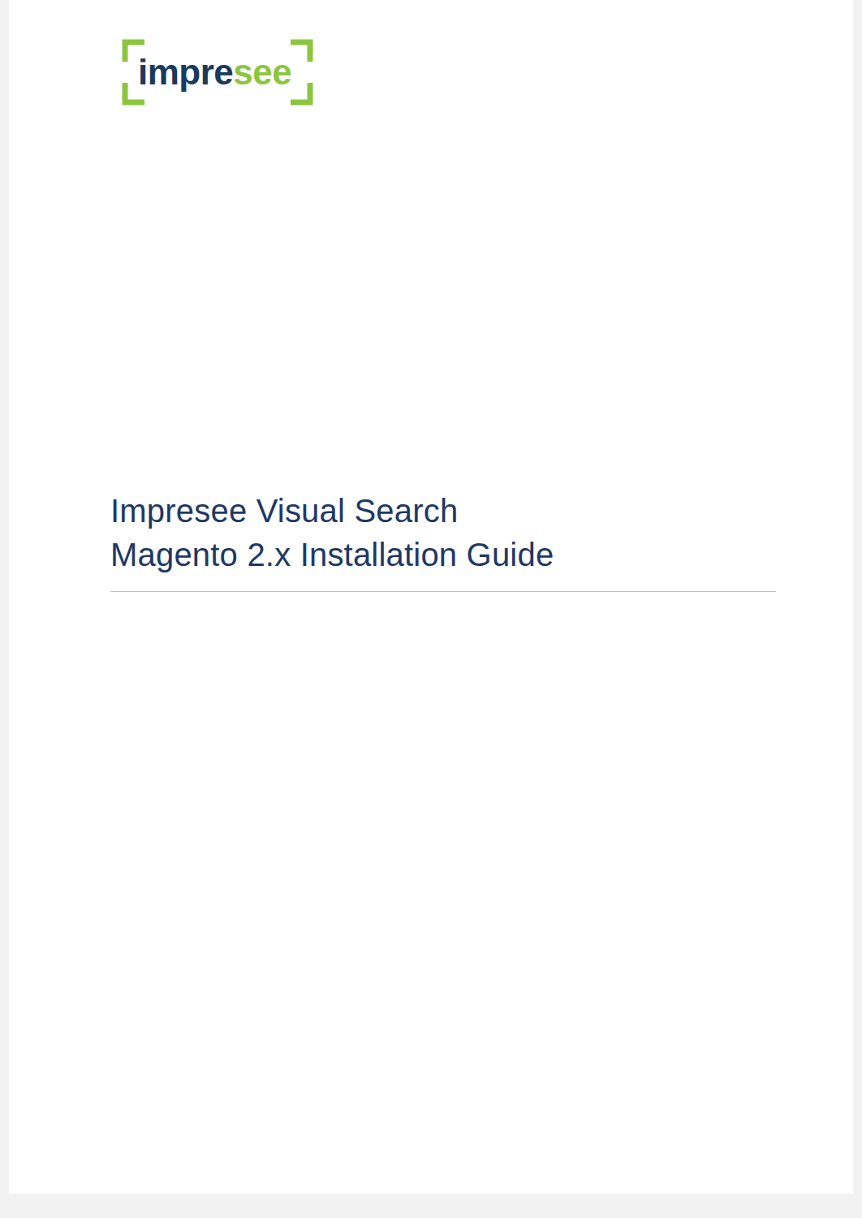impresee
Impresee Visual Search Magento 2.x Installation Guide